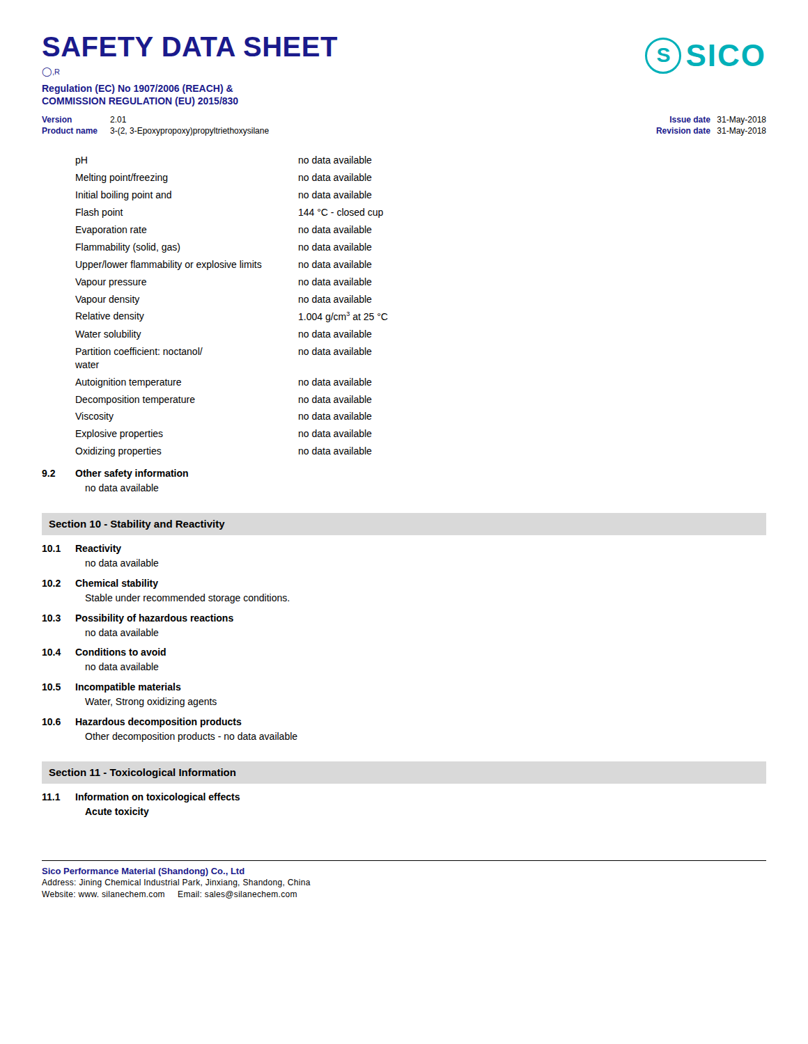SAFETY DATA SHEET
◯,R
Regulation (EC) No 1907/2006 (REACH) &
COMMISSION REGULATION (EU) 2015/830
SSICO
| Version | 2.01 | Issue date 31-May-2018 |
| Product name | 3-(2, 3-Epoxypropoxy)propyltriethoxysilane | Revision date 31-May-2018 |
| pH | no data available |
| Melting point/freezing | no data available |
| Initial boiling point and | no data available |
| Flash point | 144 °C - closed cup |
| Evaporation rate | no data available |
| Flammability (solid, gas) | no data available |
| Upper/lower flammability or explosive limits | no data available |
| Vapour pressure | no data available |
| Vapour density | no data available |
| Relative density | 1.004 g/cm 3 at 25 °C |
| Water solubility | no data available |
| Partition coefficient: noctanol/ water | no data available |
| Autoignition temperature | no data available |
| Decomposition temperature | no data available |
| Viscosity | no data available |
| Explosive properties | no data available |
| Oxidizing properties | no data available |
9.2 Other safety information
no data available
Section 10 - Stability and Reactivity
10.1 Reactivity
no data available
10.2 Chemical stability
Stable under recommended storage conditions.
10.3 Possibility of hazardous reactions
no data available
10.4 Conditions to avoid
no data available
10.5 Incompatible materials
Water, Strong oxidizing agents
10.6 Hazardous decomposition products
Other decomposition products - no data available
Section 11 - Toxicological Information
11.1 Information on toxicological effects
Acute toxicity
Sico Performance Material (Shandong) Co., Ltd
Address: Jining Chemical Industrial Park, Jinxiang, Shandong, China
Website: www. silanechem.com Email: sales@silanechem.com